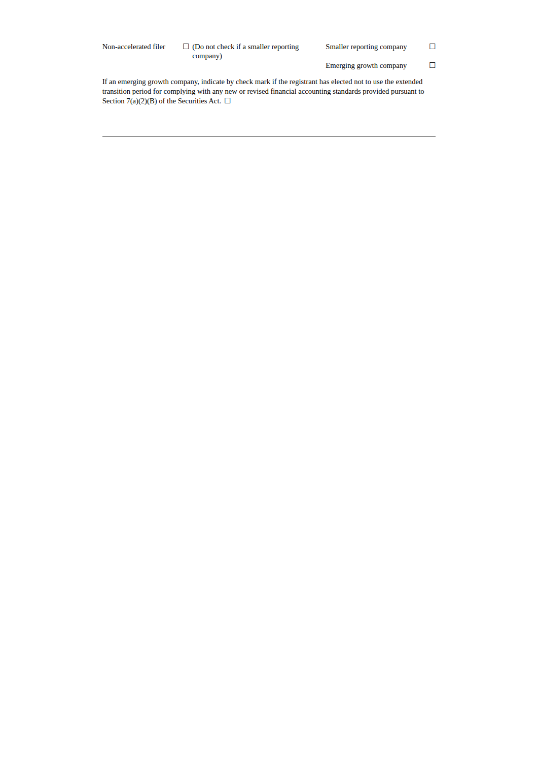| Non-accelerated filer | ☐ | (Do not check if a smaller reporting company) | Smaller reporting company | ☐ |
| | | | Emerging growth company | ☐ |
If an emerging growth company, indicate by check mark if the registrant has elected not to use the extended transition period for complying with any new or revised financial accounting standards provided pursuant to Section 7(a)(2)(B) of the Securities Act.☐